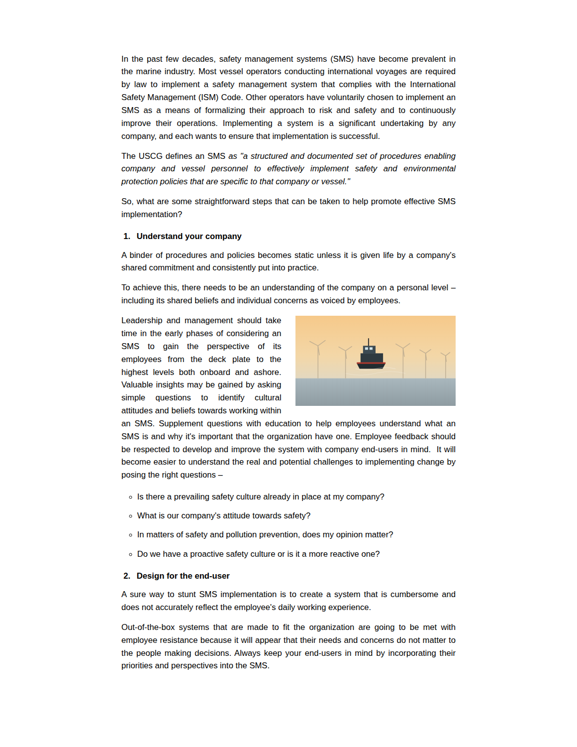In the past few decades, safety management systems (SMS) have become prevalent in the marine industry. Most vessel operators conducting international voyages are required by law to implement a safety management system that complies with the International Safety Management (ISM) Code. Other operators have voluntarily chosen to implement an SMS as a means of formalizing their approach to risk and safety and to continuously improve their operations. Implementing a system is a significant undertaking by any company, and each wants to ensure that implementation is successful.
The USCG defines an SMS as "a structured and documented set of procedures enabling company and vessel personnel to effectively implement safety and environmental protection policies that are specific to that company or vessel."
So, what are some straightforward steps that can be taken to help promote effective SMS implementation?
Understand your company
A binder of procedures and policies becomes static unless it is given life by a company's shared commitment and consistently put into practice.
To achieve this, there needs to be an understanding of the company on a personal level – including its shared beliefs and individual concerns as voiced by employees.
Leadership and management should take time in the early phases of considering an SMS to gain the perspective of its employees from the deck plate to the highest levels both onboard and ashore. Valuable insights may be gained by asking simple questions to identify cultural attitudes and beliefs towards working within an SMS. Supplement questions with education to help employees understand what an SMS is and why it's important that the organization have one. Employee feedback should be respected to develop and improve the system with company end-users in mind. It will become easier to understand the real and potential challenges to implementing change by posing the right questions –
Is there a prevailing safety culture already in place at my company?
What is our company's attitude towards safety?
In matters of safety and pollution prevention, does my opinion matter?
Do we have a proactive safety culture or is it a more reactive one?
Design for the end-user
A sure way to stunt SMS implementation is to create a system that is cumbersome and does not accurately reflect the employee's daily working experience.
Out-of-the-box systems that are made to fit the organization are going to be met with employee resistance because it will appear that their needs and concerns do not matter to the people making decisions. Always keep your end-users in mind by incorporating their priorities and perspectives into the SMS.